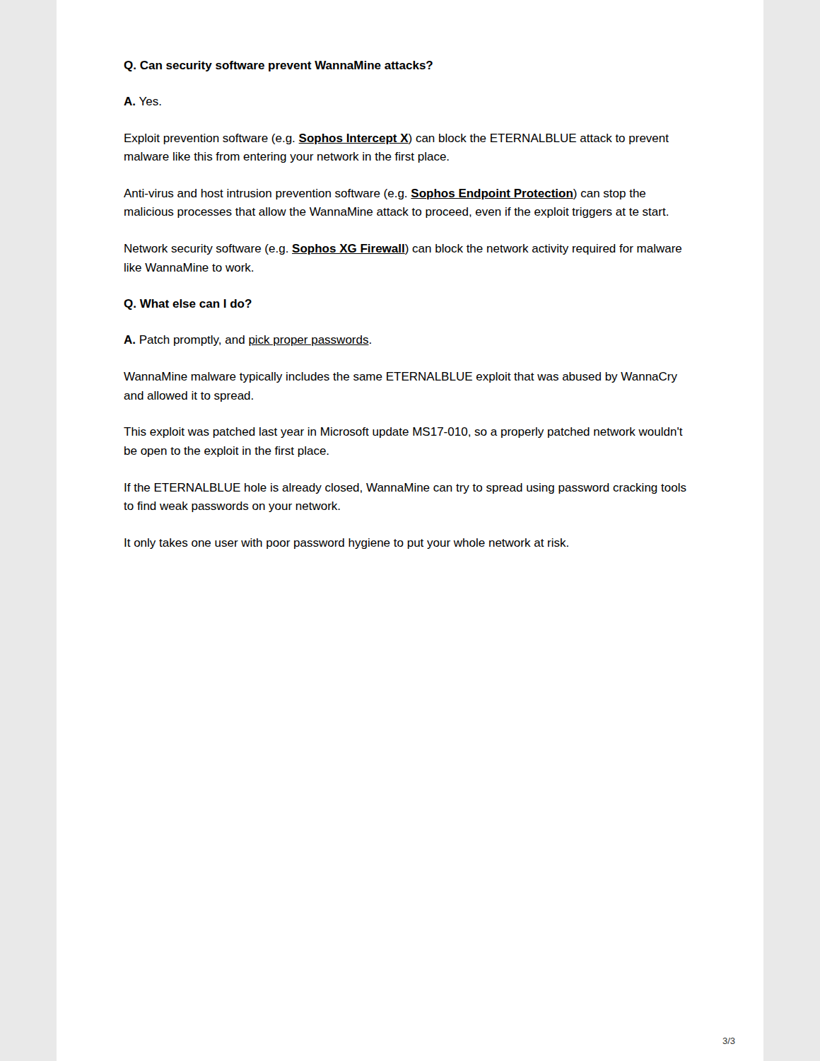Q. Can security software prevent WannaMine attacks?
A. Yes.
Exploit prevention software (e.g. Sophos Intercept X) can block the ETERNALBLUE attack to prevent malware like this from entering your network in the first place.
Anti-virus and host intrusion prevention software (e.g. Sophos Endpoint Protection) can stop the malicious processes that allow the WannaMine attack to proceed, even if the exploit triggers at te start.
Network security software (e.g. Sophos XG Firewall) can block the network activity required for malware like WannaMine to work.
Q. What else can I do?
A. Patch promptly, and pick proper passwords.
WannaMine malware typically includes the same ETERNALBLUE exploit that was abused by WannaCry and allowed it to spread.
This exploit was patched last year in Microsoft update MS17-010, so a properly patched network wouldn't be open to the exploit in the first place.
If the ETERNALBLUE hole is already closed, WannaMine can try to spread using password cracking tools to find weak passwords on your network.
It only takes one user with poor password hygiene to put your whole network at risk.
3/3